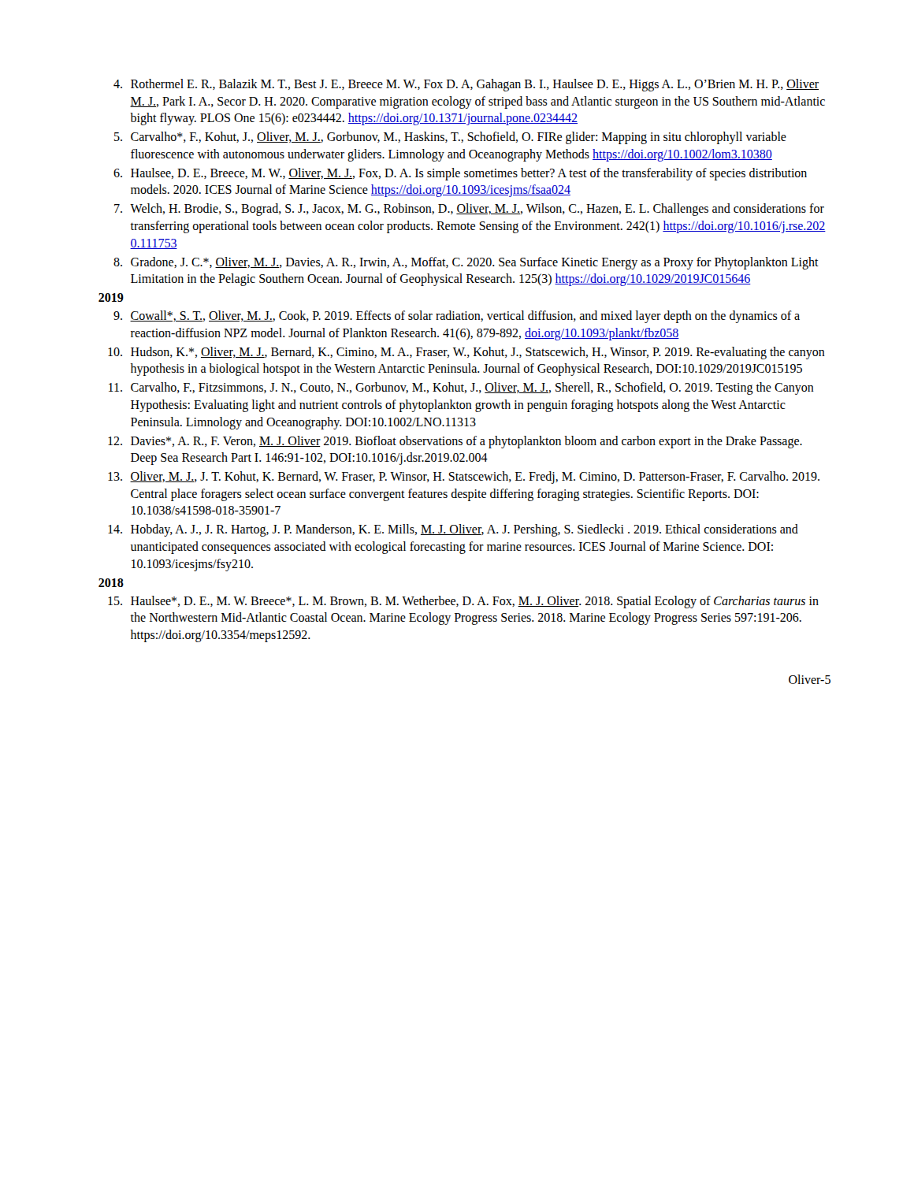Rothermel E. R., Balazik M. T., Best J. E., Breece M. W., Fox D. A, Gahagan B. I., Haulsee D. E., Higgs A. L., O’Brien M. H. P., Oliver M. J., Park I. A., Secor D. H. 2020. Comparative migration ecology of striped bass and Atlantic sturgeon in the US Southern mid-Atlantic bight flyway. PLOS One 15(6): e0234442. https://doi.org/10.1371/journal.pone.0234442
Carvalho*, F., Kohut, J., Oliver, M. J., Gorbunov, M., Haskins, T., Schofield, O. FIRe glider: Mapping in situ chlorophyll variable fluorescence with autonomous underwater gliders. Limnology and Oceanography Methods https://doi.org/10.1002/lom3.10380
Haulsee, D. E., Breece, M. W., Oliver, M. J., Fox, D. A. Is simple sometimes better? A test of the transferability of species distribution models. 2020. ICES Journal of Marine Science https://doi.org/10.1093/icesjms/fsaa024
Welch, H. Brodie, S., Bograd, S. J., Jacox, M. G., Robinson, D., Oliver, M. J., Wilson, C., Hazen, E. L. Challenges and considerations for transferring operational tools between ocean color products. Remote Sensing of the Environment. 242(1) https://doi.org/10.1016/j.rse.2020.111753
Gradone, J. C.*, Oliver, M. J., Davies, A. R., Irwin, A., Moffat, C. 2020. Sea Surface Kinetic Energy as a Proxy for Phytoplankton Light Limitation in the Pelagic Southern Ocean. Journal of Geophysical Research. 125(3) https://doi.org/10.1029/2019JC015646
2019
Cowall*, S. T., Oliver, M. J., Cook, P. 2019. Effects of solar radiation, vertical diffusion, and mixed layer depth on the dynamics of a reaction-diffusion NPZ model. Journal of Plankton Research. 41(6), 879-892, doi.org/10.1093/plankt/fbz058
Hudson, K.*, Oliver, M. J., Bernard, K., Cimino, M. A., Fraser, W., Kohut, J., Statscewich, H., Winsor, P. 2019. Re-evaluating the canyon hypothesis in a biological hotspot in the Western Antarctic Peninsula. Journal of Geophysical Research, DOI:10.1029/2019JC015195
Carvalho, F., Fitzsimmons, J. N., Couto, N., Gorbunov, M., Kohut, J., Oliver, M. J., Sherell, R., Schofield, O. 2019. Testing the Canyon Hypothesis: Evaluating light and nutrient controls of phytoplankton growth in penguin foraging hotspots along the West Antarctic Peninsula. Limnology and Oceanography. DOI:10.1002/LNO.11313
Davies*, A. R., F. Veron, M. J. Oliver 2019. Biofloat observations of a phytoplankton bloom and carbon export in the Drake Passage. Deep Sea Research Part I. 146:91-102, DOI:10.1016/j.dsr.2019.02.004
Oliver, M. J., J. T. Kohut, K. Bernard, W. Fraser, P. Winsor, H. Statscewich, E. Fredj, M. Cimino, D. Patterson-Fraser, F. Carvalho. 2019. Central place foragers select ocean surface convergent features despite differing foraging strategies. Scientific Reports. DOI: 10.1038/s41598-018-35901-7
Hobday, A. J., J. R. Hartog, J. P. Manderson, K. E. Mills, M. J. Oliver, A. J. Pershing, S. Siedlecki . 2019. Ethical considerations and unanticipated consequences associated with ecological forecasting for marine resources. ICES Journal of Marine Science. DOI: 10.1093/icesjms/fsy210.
2018
Haulsee*, D. E., M. W. Breece*, L. M. Brown, B. M. Wetherbee, D. A. Fox, M. J. Oliver. 2018. Spatial Ecology of Carcharias taurus in the Northwestern Mid-Atlantic Coastal Ocean. Marine Ecology Progress Series. 2018. Marine Ecology Progress Series 597:191-206. https://doi.org/10.3354/meps12592.
Oliver-5